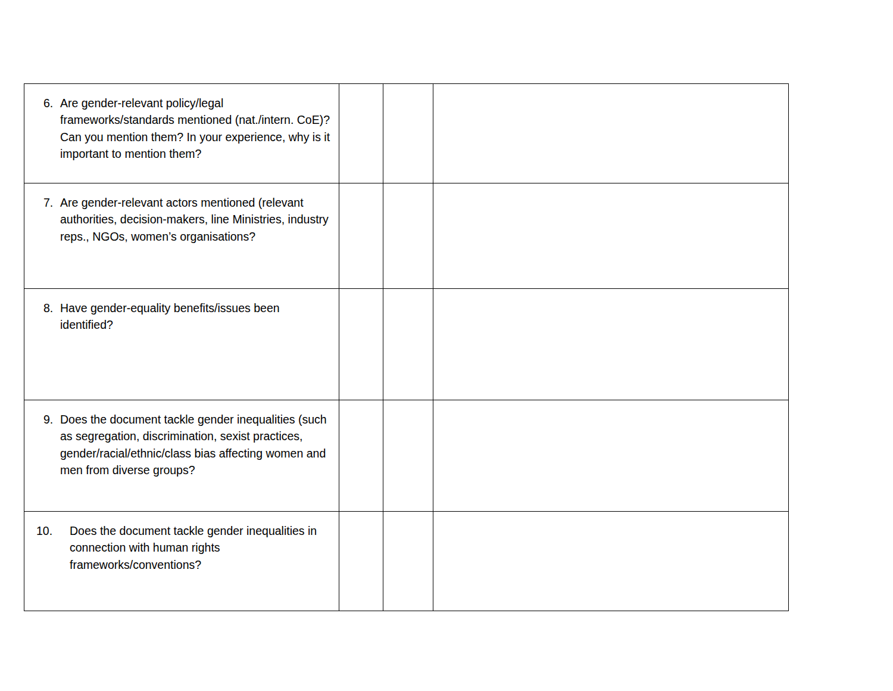| 6. Are gender-relevant policy/legal frameworks/standards mentioned (nat./intern. CoE)? Can you mention them? In your experience, why is it important to mention them? | | | |
| 7. Are gender-relevant actors mentioned (relevant authorities, decision-makers, line Ministries, industry reps., NGOs, women’s organisations? | | | |
| 8. Have gender-equality benefits/issues been identified? | | | |
| 9. Does the document tackle gender inequalities (such as segregation, discrimination, sexist practices, gender/racial/ethnic/class bias affecting women and men from diverse groups? | | | |
| 10. Does the document tackle gender inequalities in connection with human rights frameworks/conventions? | | | |